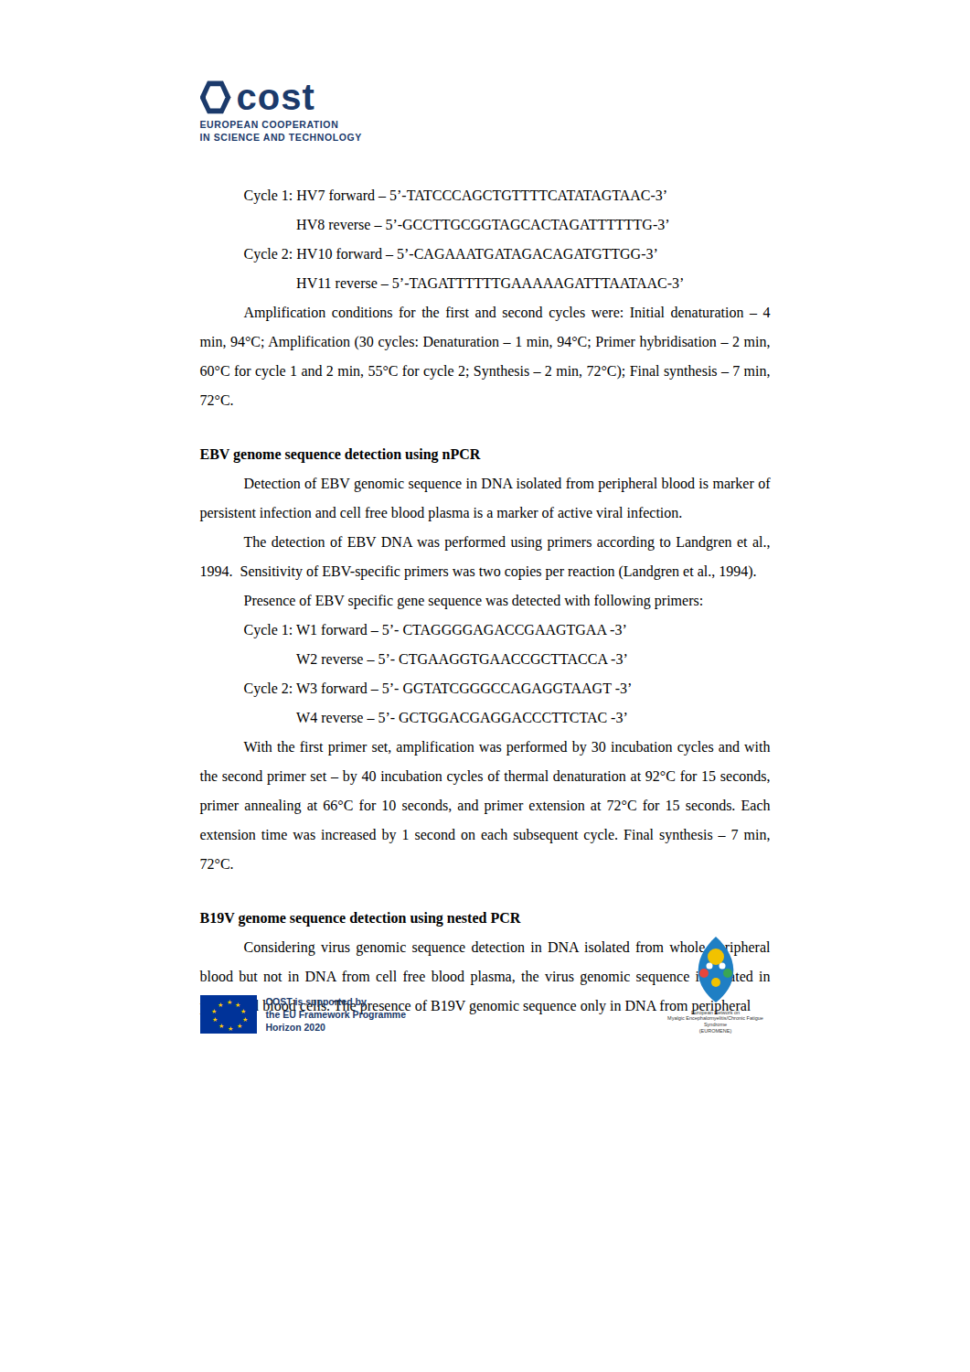cost
EUROPEAN COOPERATION
IN SCIENCE AND TECHNOLOGY
Cycle 1: HV7 forward – 5’-TATCCCAGCTGTTTTCATATAGTAAC-3’
HV8 reverse – 5’-GCCTTGCGGTAGCACTAGATTTTTTG-3’
Cycle 2: HV10 forward – 5’-CAGAAATGATAGACAGATGTTGG-3’
HV11 reverse – 5’-TAGATTTTTTGAAAAAGATTTAATAAC-3’
Amplification conditions for the first and second cycles were: Initial denaturation – 4 min, 94°C; Amplification (30 cycles: Denaturation – 1 min, 94°C; Primer hybridisation – 2 min, 60°C for cycle 1 and 2 min, 55°C for cycle 2; Synthesis – 2 min, 72°C); Final synthesis – 7 min, 72°C.
EBV genome sequence detection using nPCR
Detection of EBV genomic sequence in DNA isolated from peripheral blood is marker of persistent infection and cell free blood plasma is a marker of active viral infection.
The detection of EBV DNA was performed using primers according to Landgren et al., 1994. Sensitivity of EBV-specific primers was two copies per reaction (Landgren et al., 1994).
Presence of EBV specific gene sequence was detected with following primers:
Cycle 1: W1 forward – 5’- CTAGGGGAGACCGAAGTGAA -3’
W2 reverse – 5’- CTGAAGGTGAACCGCTTACCA -3’
Cycle 2: W3 forward – 5’- GGTATCGGGCCAGAGGTAAGT -3’
W4 reverse – 5’- GCTGGACGAGGACCCTTCTAC -3’
With the first primer set, amplification was performed by 30 incubation cycles and with the second primer set – by 40 incubation cycles of thermal denaturation at 92°C for 15 seconds, primer annealing at 66°C for 10 seconds, and primer extension at 72°C for 15 seconds. Each extension time was increased by 1 second on each subsequent cycle. Final synthesis – 7 min, 72°C.
B19V genome sequence detection using nested PCR
Considering virus genomic sequence detection in DNA isolated from whole peripheral blood but not in DNA from cell free blood plasma, the virus genomic sequence is located in peripheral blood cells. The presence of B19V genomic sequence only in DNA from peripheral
★ ★ ★ ★ ★ ★ ★ ★ ★ ★
COST is supported by
the EU Framework Programme
Horizon 2020
European Network on
Myalgic Encephalomyelitis/Chronic Fatigue Syndrome
(EUROMENE)